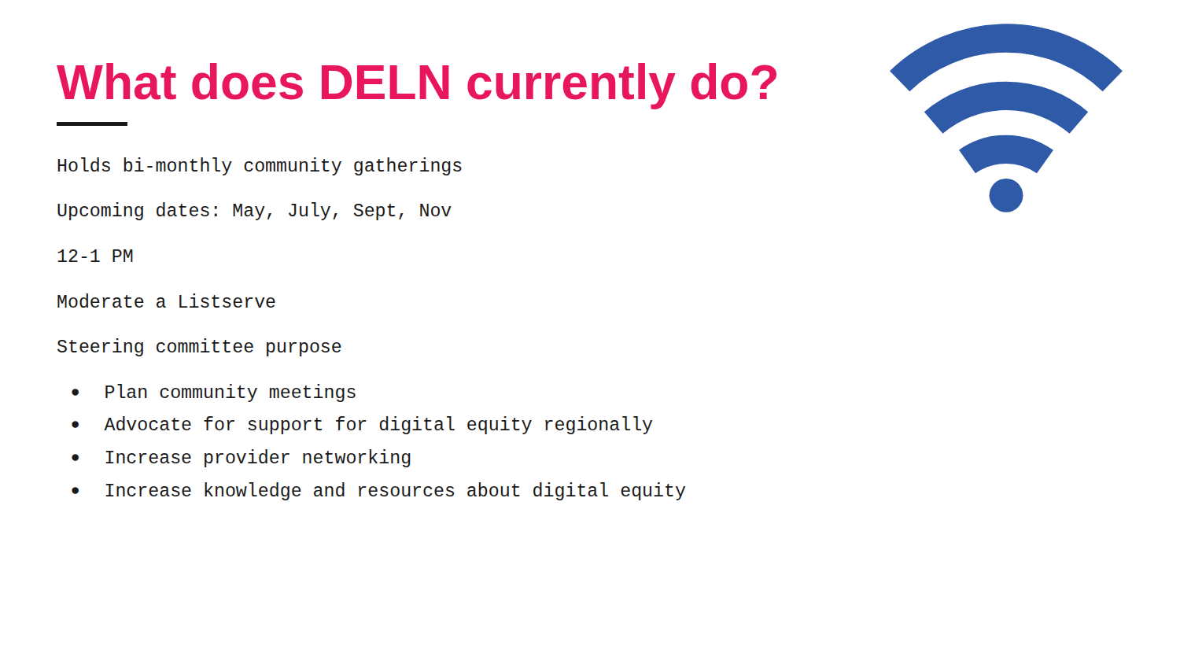What does DELN currently do?
Holds bi-monthly community gatherings
Upcoming dates: May, July, Sept, Nov
12-1 PM
Moderate a Listserve
Steering committee purpose
Plan community meetings
Advocate for support for digital equity regionally
Increase provider networking
Increase knowledge and resources about digital equity